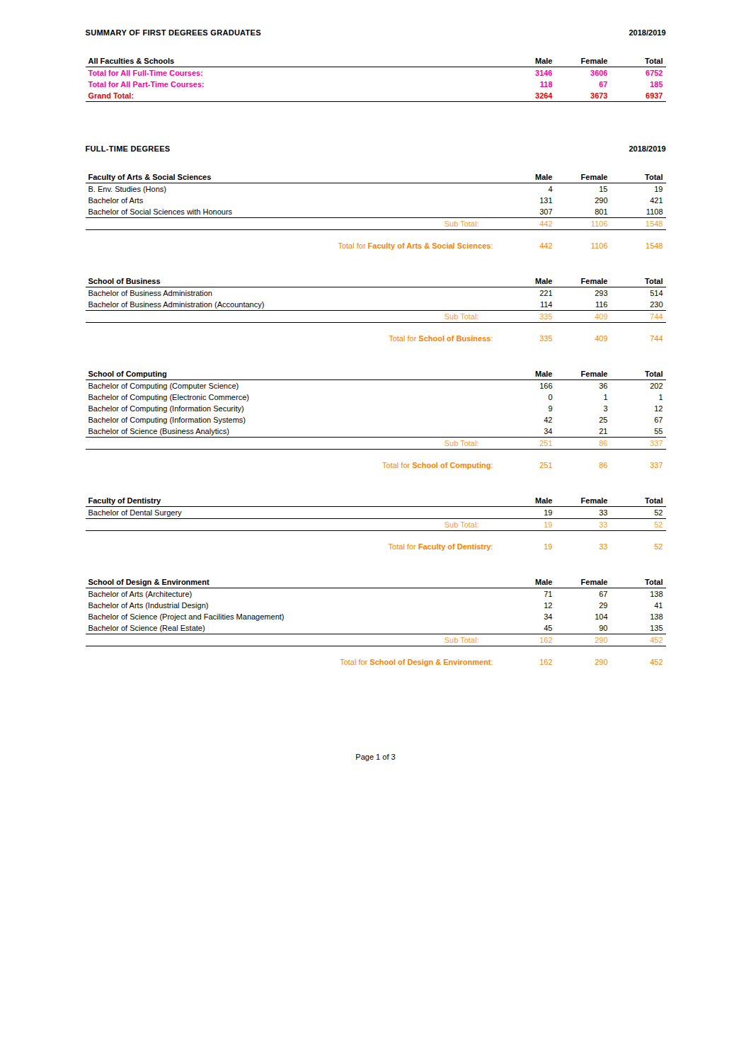SUMMARY OF FIRST DEGREES GRADUATES
2018/2019
| All Faculties & Schools | Male | Female | Total |
| --- | --- | --- | --- |
| Total for All Full-Time Courses: | 3146 | 3606 | 6752 |
| Total for All Part-Time Courses: | 118 | 67 | 185 |
| Grand Total: | 3264 | 3673 | 6937 |
FULL-TIME DEGREES
2018/2019
| Faculty of Arts & Social Sciences | Male | Female | Total |
| --- | --- | --- | --- |
| B. Env. Studies (Hons) | 4 | 15 | 19 |
| Bachelor of Arts | 131 | 290 | 421 |
| Bachelor of Social Sciences with Honours | 307 | 801 | 1108 |
| Sub Total: | 442 | 1106 | 1548 |
| Total for Faculty of Arts & Social Sciences : | 442 | 1106 | 1548 |
| School of Business | Male | Female | Total |
| --- | --- | --- | --- |
| Bachelor of Business Administration | 221 | 293 | 514 |
| Bachelor of Business Administration (Accountancy) | 114 | 116 | 230 |
| Sub Total: | 335 | 409 | 744 |
| Total for School of Business : | 335 | 409 | 744 |
| School of Computing | Male | Female | Total |
| --- | --- | --- | --- |
| Bachelor of Computing (Computer Science) | 166 | 36 | 202 |
| Bachelor of Computing (Electronic Commerce) | 0 | 1 | 1 |
| Bachelor of Computing (Information Security) | 9 | 3 | 12 |
| Bachelor of Computing (Information Systems) | 42 | 25 | 67 |
| Bachelor of Science (Business Analytics) | 34 | 21 | 55 |
| Sub Total: | 251 | 86 | 337 |
| Total for School of Computing : | 251 | 86 | 337 |
| Faculty of Dentistry | Male | Female | Total |
| --- | --- | --- | --- |
| Bachelor of Dental Surgery | 19 | 33 | 52 |
| Sub Total: | 19 | 33 | 52 |
| Total for Faculty of Dentistry : | 19 | 33 | 52 |
| School of Design & Environment | Male | Female | Total |
| --- | --- | --- | --- |
| Bachelor of Arts (Architecture) | 71 | 67 | 138 |
| Bachelor of Arts (Industrial Design) | 12 | 29 | 41 |
| Bachelor of Science (Project and Facilities Management) | 34 | 104 | 138 |
| Bachelor of Science (Real Estate) | 45 | 90 | 135 |
| Sub Total: | 162 | 290 | 452 |
| Total for School of Design & Environment : | 162 | 290 | 452 |
Page 1 of 3